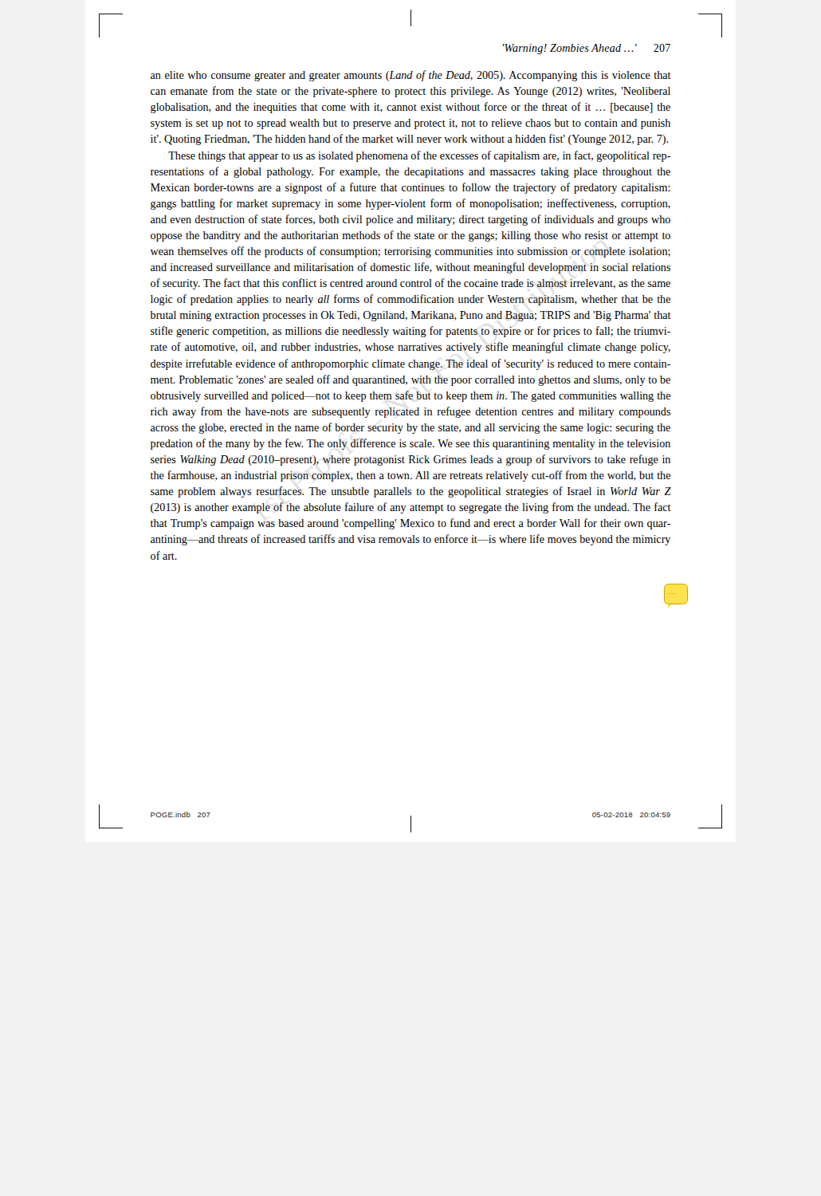'Warning! Zombies Ahead …'207
1st Proofs – Not For Distribution
an elite who consume greater and greater amounts (Land of the Dead, 2005). Accompanying this is violence that can emanate from the state or the private-sphere to protect this privilege. As Younge (2012) writes, 'Neoliberal globalisation, and the inequities that come with it, cannot exist without force or the threat of it … [because] the system is set up not to spread wealth but to preserve and protect it, not to relieve chaos but to contain and punish it'. Quoting Friedman, 'The hidden hand of the market will never work without a hidden fist' (Younge 2012, par. 7).
These things that appear to us as isolated phenomena of the excesses of capitalism are, in fact, geopolitical representations of a global pathology. For example, the decapitations and massacres taking place throughout the Mexican border-towns are a signpost of a future that continues to follow the trajectory of predatory capitalism: gangs battling for market supremacy in some hyper-violent form of monopolisation; ineffectiveness, corruption, and even destruction of state forces, both civil police and military; direct targeting of individuals and groups who oppose the banditry and the authoritarian methods of the state or the gangs; killing those who resist or attempt to wean themselves off the products of consumption; terrorising communities into submission or complete isolation; and increased surveillance and militarisation of domestic life, without meaningful development in social relations of security. The fact that this conflict is centred around control of the cocaine trade is almost irrelevant, as the same logic of predation applies to nearly all forms of commodification under Western capitalism, whether that be the brutal mining extraction processes in Ok Tedi, Ogniland, Marikana, Puno and Bagua; TRIPS and 'Big Pharma' that stifle generic competition, as millions die needlessly waiting for patents to expire or for prices to fall; the triumvirate of automotive, oil, and rubber industries, whose narratives actively stifle meaningful climate change policy, despite irrefutable evidence of anthropomorphic climate change. The ideal of 'security' is reduced to mere containment. Problematic 'zones' are sealed off and quarantined, with the poor corralled into ghettos and slums, only to be obtrusively surveilled and policed—not to keep them safe but to keep them in. The gated communities walling the rich away from the have-nots are subsequently replicated in refugee detention centres and military compounds across the globe, erected in the name of border security by the state, and all servicing the same logic: securing the predation of the many by the few. The only difference is scale. We see this quarantining mentality in the television series Walking Dead (2010–present), where protagonist Rick Grimes leads a group of survivors to take refuge in the farmhouse, an industrial prison complex, then a town. All are retreats relatively cut-off from the world, but the same problem always resurfaces. The unsubtle parallels to the geopolitical strategies of Israel in World War Z (2013) is another example of the absolute failure of any attempt to segregate the living from the undead. The fact that Trump's campaign was based around 'compelling' Mexico to fund and erect a border Wall for their own quarantining—and threats of increased tariffs and visa removals to enforce it—is where life moves beyond the mimicry of art.
···
POGE.indb 207 05-02-2018 20:04:59